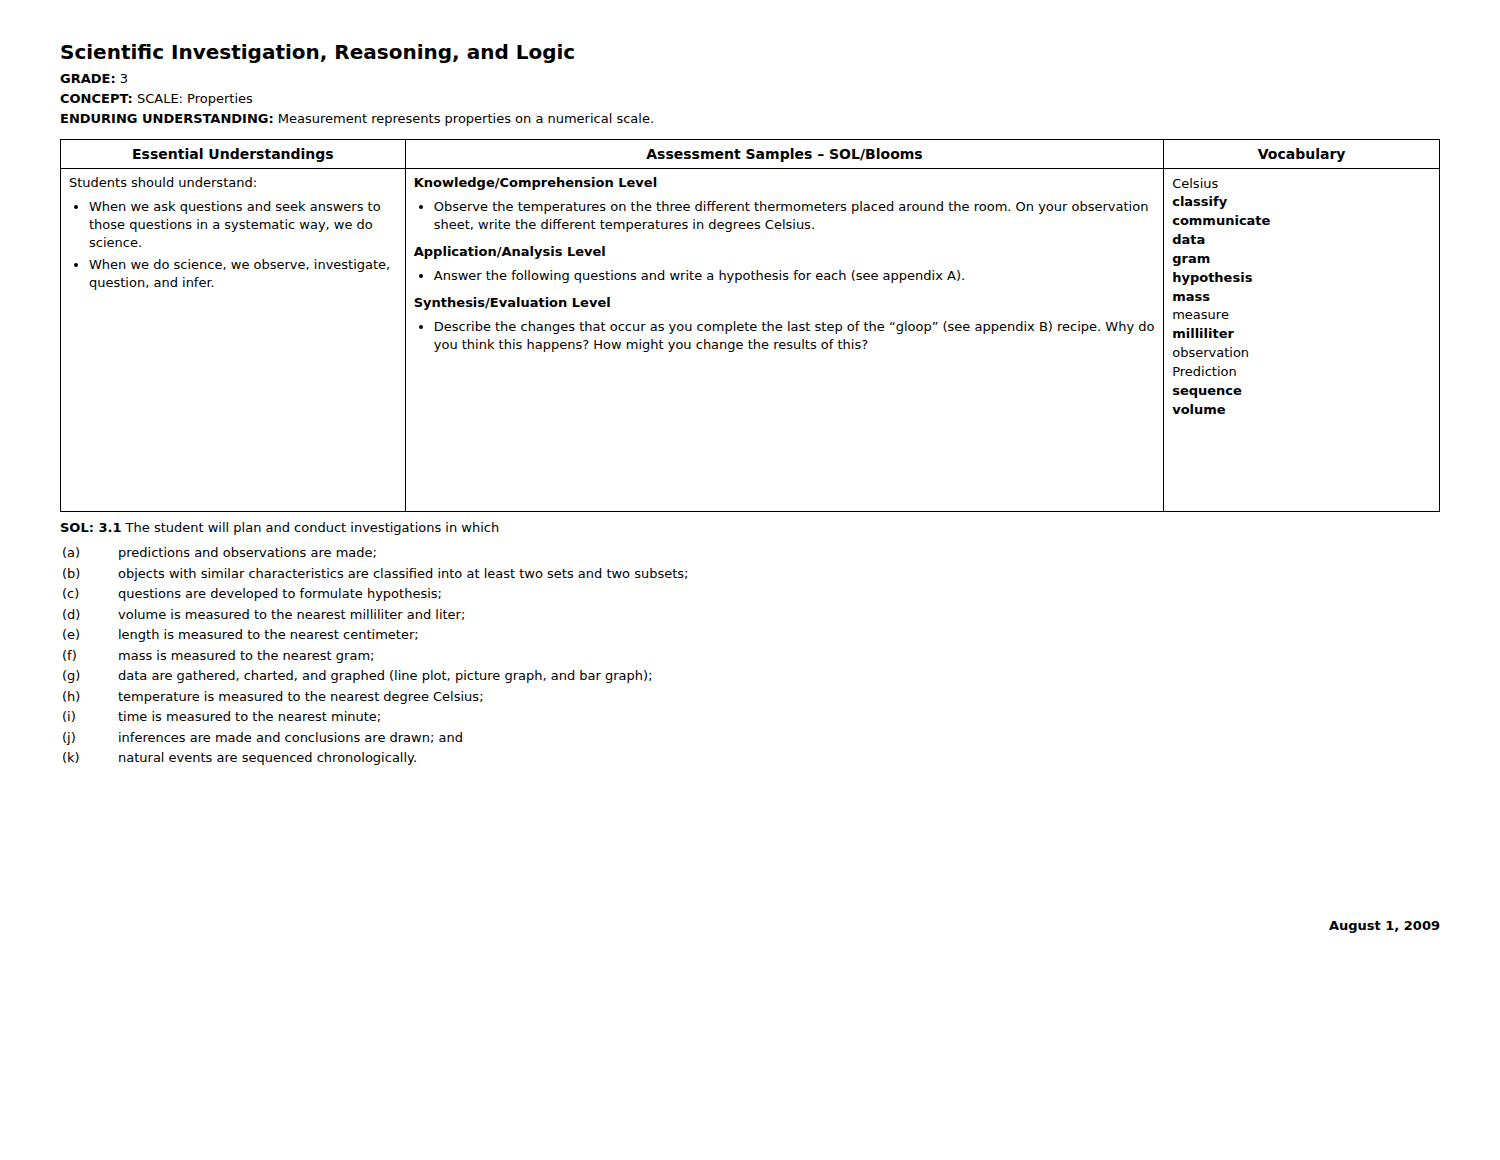Scientific Investigation, Reasoning, and Logic
GRADE: 3
CONCEPT: SCALE: Properties
ENDURING UNDERSTANDING: Measurement represents properties on a numerical scale.
| Essential Understandings | Assessment Samples – SOL/Blooms | Vocabulary |
| --- | --- | --- |
| Students should understand: When we ask questions and seek answers to those questions in a systematic way, we do science. When we do science, we observe, investigate, question, and infer. | Knowledge/Comprehension Level Observe the temperatures on the three different thermometers placed around the room. On your observation sheet, write the different temperatures in degrees Celsius. Application/Analysis Level Answer the following questions and write a hypothesis for each (see appendix A). Synthesis/Evaluation Level Describe the changes that occur as you complete the last step of the “gloop” (see appendix B) recipe. Why do you think this happens? How might you change the results of this? | Celsius classify communicate data gram hypothesis mass measure milliliter observation Prediction sequence volume |
SOL: 3.1 The student will plan and conduct investigations in which
(a) predictions and observations are made;
(b) objects with similar characteristics are classified into at least two sets and two subsets;
(c) questions are developed to formulate hypothesis;
(d) volume is measured to the nearest milliliter and liter;
(e) length is measured to the nearest centimeter;
(f) mass is measured to the nearest gram;
(g) data are gathered, charted, and graphed (line plot, picture graph, and bar graph);
(h) temperature is measured to the nearest degree Celsius;
(i) time is measured to the nearest minute;
(j) inferences are made and conclusions are drawn; and
(k) natural events are sequenced chronologically.
August 1, 2009